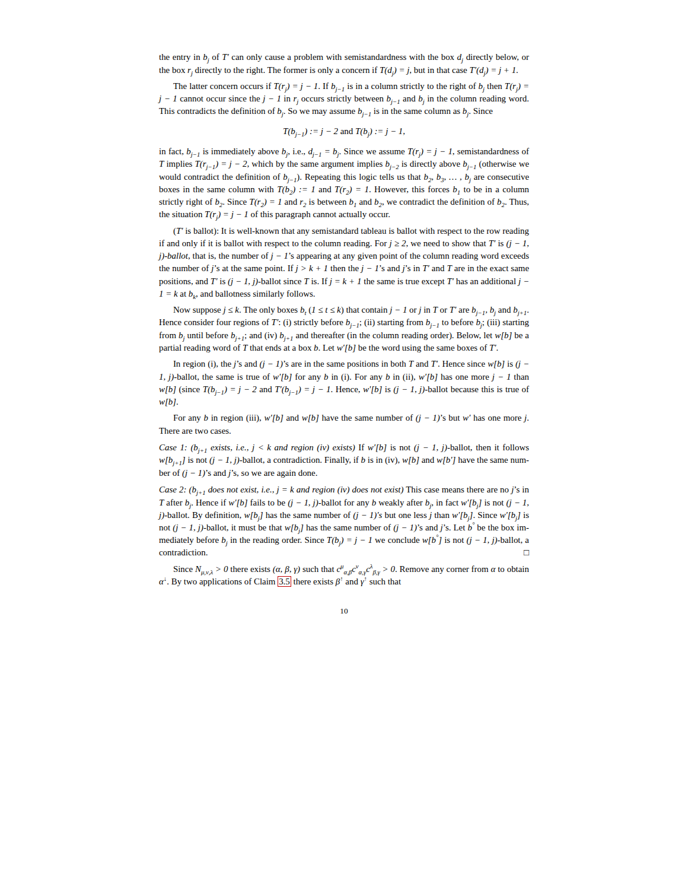the entry in bj of T′ can only cause a problem with semistandardness with the box dj directly below, or the box rj directly to the right. The former is only a concern if T(dj) = j, but in that case T′(dj) = j + 1.
The latter concern occurs if T(rj) = j − 1. If bj−1 is in a column strictly to the right of bj then T(rj) = j − 1 cannot occur since the j − 1 in rj occurs strictly between bj−1 and bj in the column reading word. This contradicts the definition of bj. So we may assume bj−1 is in the same column as bj. Since
T(bj−1) := j − 2 and T(bj) := j − 1,
in fact, bj−1 is immediately above bj, i.e., dj−1 = bj. Since we assume T(rj) = j − 1, semistandardness of T implies T(rj−1) = j − 2, which by the same argument implies bj−2 is directly above bj−1 (otherwise we would contradict the definition of bj−1). Repeating this logic tells us that b2, b3, … , bj are consecutive boxes in the same column with T(b2) := 1 and T(r2) = 1. However, this forces b1 to be in a column strictly right of b2. Since T(r2) = 1 and r2 is between b1 and b2, we contradict the definition of b2. Thus, the situation T(rj) = j − 1 of this paragraph cannot actually occur.
(T′ is ballot): It is well-known that any semistandard tableau is ballot with respect to the row reading if and only if it is ballot with respect to the column reading. For j ≥ 2, we need to show that T′ is (j − 1, j)-ballot, that is, the number of j − 1’s appearing at any given point of the column reading word exceeds the number of j’s at the same point. If j > k + 1 then the j − 1’s and j’s in T′ and T are in the exact same positions, and T′ is (j − 1, j)-ballot since T is. If j = k + 1 the same is true except T′ has an additional j − 1 = k at bk, and ballotness similarly follows.
Now suppose j ≤ k. The only boxes bt (1 ≤ t ≤ k) that contain j − 1 or j in T or T′ are bj−1, bj and bj+1. Hence consider four regions of T′: (i) strictly before bj−1; (ii) starting from bj−1 to before bj; (iii) starting from bj until before bj+1; and (iv) bj+1 and thereafter (in the column reading order). Below, let w[b] be a partial reading word of T that ends at a box b. Let w′[b] be the word using the same boxes of T′.
In region (i), the j’s and (j − 1)’s are in the same positions in both T and T′. Hence since w[b] is (j − 1, j)-ballot, the same is true of w′[b] for any b in (i). For any b in (ii), w′[b] has one more j − 1 than w[b] (since T(bj−1) = j − 2 and T′(bj−1) = j − 1. Hence, w′[b] is (j − 1, j)-ballot because this is true of w[b].
For any b in region (iii), w′[b] and w[b] have the same number of (j − 1)’s but w′ has one more j. There are two cases.
Case 1: (bj+1 exists, i.e., j < k and region (iv) exists) If w′[b] is not (j − 1, j)-ballot, then it follows w[bj+1] is not (j − 1, j)-ballot, a contradiction. Finally, if b is in (iv), w[b] and w[b′] have the same number of (j − 1)’s and j’s, so we are again done.
Case 2: (bj+1 does not exist, i.e., j = k and region (iv) does not exist) This case means there are no j’s in T after bj. Hence if w′[b] fails to be (j − 1, j)-ballot for any b weakly after bj, in fact w′[bj] is not (j − 1, j)-ballot. By definition, w[bj] has the same number of (j − 1)′s but one less j than w′[bj]. Since w′[bj] is not (j − 1, j)-ballot, it must be that w[bj] has the same number of (j − 1)’s and j’s. Let b° be the box immediately before bj in the reading order. Since T(bj) = j − 1 we conclude w[b°] is not (j − 1, j)-ballot, a contradiction. □
Since Nμ,ν,λ > 0 there exists (α, β, γ) such that cμα,βcνα,γcλβ,γ > 0. Remove any corner from α to obtain α↓. By two applications of Claim 3.5 there exists β↑ and γ↑ such that
10